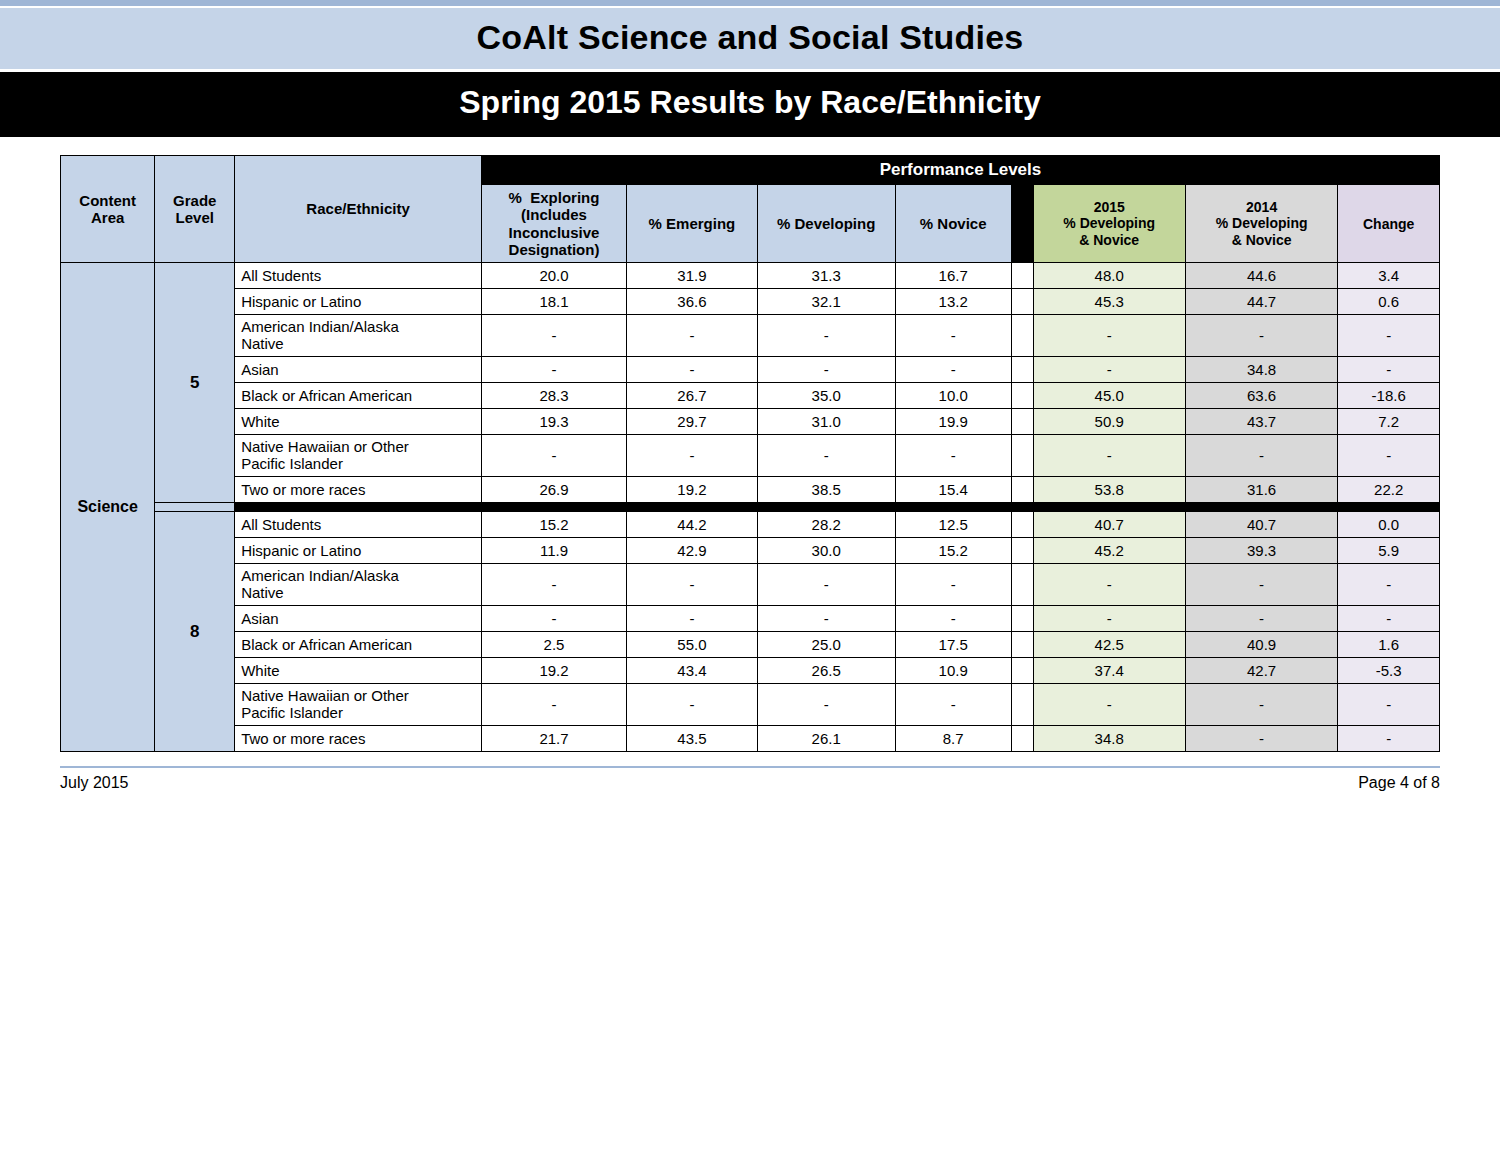CoAlt Science and Social Studies
Spring 2015 Results by Race/Ethnicity
Embargoed Until July 2015
| Content Area | Grade Level | Race/Ethnicity | Performance Levels |
| --- | --- | --- | --- |
| % Exploring (Includes Inconclusive Designation) | % Emerging | % Developing | % Novice | | 2015 % Developing & Novice | 2014 % Developing & Novice | Change |
| Science | 5 | All Students | 20.0 | 31.9 | 31.3 | 16.7 | | 48.0 | 44.6 | 3.4 |
| Hispanic or Latino | 18.1 | 36.6 | 32.1 | 13.2 | | 45.3 | 44.7 | 0.6 |
| American Indian/Alaska Native | - | - | - | - | | - | - | - |
| Asian | - | - | - | - | | - | 34.8 | - |
| Black or African American | 28.3 | 26.7 | 35.0 | 10.0 | | 45.0 | 63.6 | -18.6 |
| White | 19.3 | 29.7 | 31.0 | 19.9 | | 50.9 | 43.7 | 7.2 |
| Native Hawaiian or Other Pacific Islander | - | - | - | - | | - | - | - |
| Two or more races | 26.9 | 19.2 | 38.5 | 15.4 | | 53.8 | 31.6 | 22.2 |
| 8 | All Students | 15.2 | 44.2 | 28.2 | 12.5 | | 40.7 | 40.7 | 0.0 |
| Hispanic or Latino | 11.9 | 42.9 | 30.0 | 15.2 | | 45.2 | 39.3 | 5.9 |
| American Indian/Alaska Native | - | - | - | - | | - | - | - |
| Asian | - | - | - | - | | - | - | - |
| Black or African American | 2.5 | 55.0 | 25.0 | 17.5 | | 42.5 | 40.9 | 1.6 |
| White | 19.2 | 43.4 | 26.5 | 10.9 | | 37.4 | 42.7 | -5.3 |
| Native Hawaiian or Other Pacific Islander | - | - | - | - | | - | - | - |
| Two or more races | 21.7 | 43.5 | 26.1 | 8.7 | | 34.8 | - | - |
July 2015
Page 4 of 8